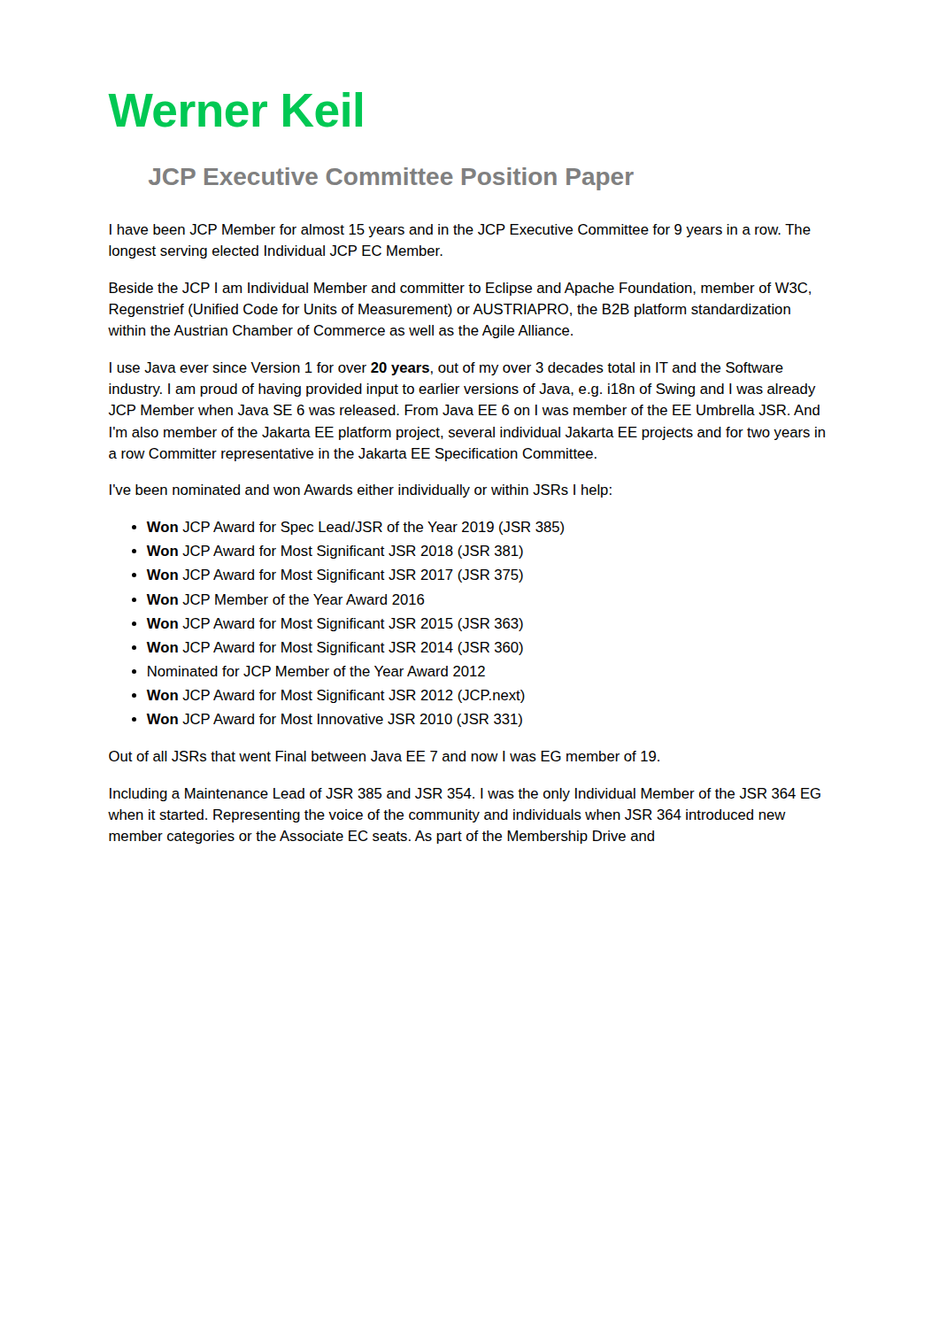Werner Keil
JCP Executive Committee Position Paper
I have been JCP Member for almost 15 years and in the JCP Executive Committee for 9 years in a row. The longest serving elected Individual JCP EC Member.
Beside the JCP I am Individual Member and committer to Eclipse and Apache Foundation, member of W3C, Regenstrief (Unified Code for Units of Measurement) or AUSTRIAPRO, the B2B platform standardization within the Austrian Chamber of Commerce as well as the Agile Alliance.
I use Java ever since Version 1 for over 20 years, out of my over 3 decades total in IT and the Software industry. I am proud of having provided input to earlier versions of Java, e.g. i18n of Swing and I was already JCP Member when Java SE 6 was released. From Java EE 6 on I was member of the EE Umbrella JSR. And I'm also member of the Jakarta EE platform project, several individual Jakarta EE projects and for two years in a row Committer representative in the Jakarta EE Specification Committee.
I've been nominated and won Awards either individually or within JSRs I help:
Won JCP Award for Spec Lead/JSR of the Year 2019 (JSR 385)
Won JCP Award for Most Significant JSR 2018 (JSR 381)
Won JCP Award for Most Significant JSR 2017 (JSR 375)
Won JCP Member of the Year Award 2016
Won JCP Award for Most Significant JSR 2015 (JSR 363)
Won JCP Award for Most Significant JSR 2014 (JSR 360)
Nominated for JCP Member of the Year Award 2012
Won JCP Award for Most Significant JSR 2012 (JCP.next)
Won JCP Award for Most Innovative JSR 2010 (JSR 331)
Out of all JSRs that went Final between Java EE 7 and now I was EG member of 19.
Including a Maintenance Lead of JSR 385 and JSR 354. I was the only Individual Member of the JSR 364 EG when it started. Representing the voice of the community and individuals when JSR 364 introduced new member categories or the Associate EC seats. As part of the Membership Drive and